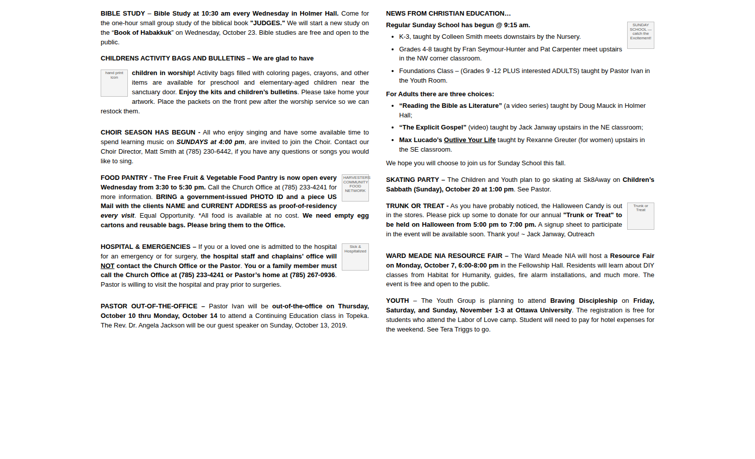BIBLE STUDY – Bible Study at 10:30 am every Wednesday in Holmer Hall. Come for the one-hour small group study of the biblical book "JUDGES." We will start a new study on the “Book of Habakkuk” on Wednesday, October 23. Bible studies are free and open to the public.
CHILDRENS ACTIVITY BAGS AND BULLETINS – We are glad to have
hand print icon
children in worship! Activity bags filled with coloring pages, crayons, and other items are available for preschool and elementary-aged children near the sanctuary door. Enjoy the kits and children’s bulletins. Please take home your artwork. Place the packets on the front pew after the worship service so we can restock them.
CHOIR SEASON HAS BEGUN - All who enjoy singing and have some available time to spend learning music on SUNDAYS at 4:00 pm, are invited to join the Choir. Contact our Choir Director, Matt Smith at (785) 230-6442, if you have any questions or songs you would like to sing.
HARVESTERS COMMUNITY FOOD NETWORK
FOOD PANTRY - The Free Fruit & Vegetable Food Pantry is now open every Wednesday from 3:30 to 5:30 pm. Call the Church Office at (785) 233-4241 for more information. BRING a government-issued PHOTO ID and a piece US Mail with the clients NAME and CURRENT ADDRESS as proof-of-residency every visit. Equal Opportunity. *All food is available at no cost. We need empty egg cartons and reusable bags. Please bring them to the Office.
Sick & Hospitalized
HOSPITAL & EMERGENCIES – If you or a loved one is admitted to the hospital for an emergency or for surgery, the hospital staff and chaplains’ office will NOT contact the Church Office or the Pastor. You or a family member must call the Church Office at (785) 233-4241 or Pastor’s home at (785) 267-0936. Pastor is willing to visit the hospital and pray prior to surgeries.
PASTOR OUT-OF-THE-OFFICE – Pastor Ivan will be out-of-the-office on Thursday, October 10 thru Monday, October 14 to attend a Continuing Education class in Topeka. The Rev. Dr. Angela Jackson will be our guest speaker on Sunday, October 13, 2019.
NEWS FROM CHRISTIAN EDUCATION…
SUNDAY SCHOOL — catch the Excitement!
Regular Sunday School has begun @ 9:15 am.
K-3, taught by Colleen Smith meets downstairs by the Nursery.
Grades 4-8 taught by Fran Seymour-Hunter and Pat Carpenter meet upstairs in the NW corner classroom.
Foundations Class – (Grades 9 -12 PLUS interested ADULTS) taught by Pastor Ivan in the Youth Room.
For Adults there are three choices:
“Reading the Bible as Literature” (a video series) taught by Doug Mauck in Holmer Hall;
“The Explicit Gospel” (video) taught by Jack Janway upstairs in the NE classroom;
Max Lucado’s Outlive Your Life taught by Rexanne Greuter (for women) upstairs in the SE classroom.
We hope you will choose to join us for Sunday School this fall.
SKATING PARTY – The Children and Youth plan to go skating at Sk8Away on Children’s Sabbath (Sunday), October 20 at 1:00 pm. See Pastor.
Trunk or Treat
TRUNK OR TREAT - As you have probably noticed, the Halloween Candy is out in the stores. Please pick up some to donate for our annual "Trunk or Treat" to be held on Halloween from 5:00 pm to 7:00 pm. A signup sheet to participate in the event will be available soon. Thank you! ~ Jack Janway, Outreach
WARD MEADE NIA RESOURCE FAIR – The Ward Meade NIA will host a Resource Fair on Monday, October 7, 6:00-8:00 pm in the Fellowship Hall. Residents will learn about DIY classes from Habitat for Humanity, guides, fire alarm installations, and much more. The event is free and open to the public.
YOUTH – The Youth Group is planning to attend Braving Discipleship on Friday, Saturday, and Sunday, November 1-3 at Ottawa University. The registration is free for students who attend the Labor of Love camp. Student will need to pay for hotel expenses for the weekend. See Tera Triggs to go.